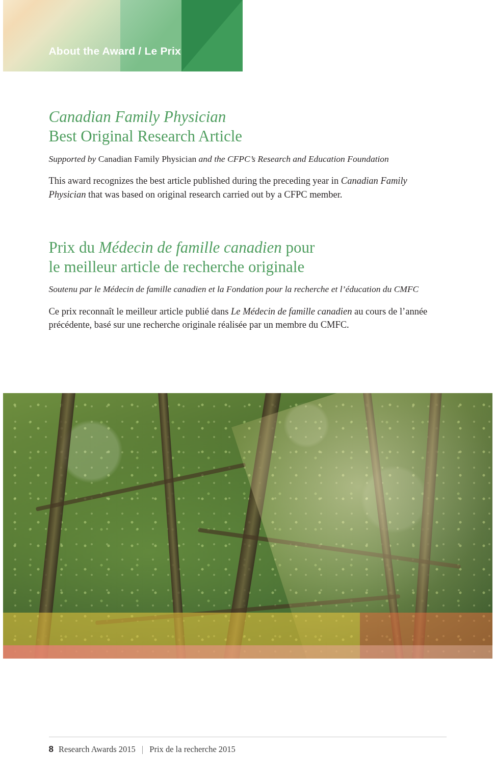About the Award / Le Prix
Canadian Family Physician
Best Original Research Article
Supported by Canadian Family Physician and the CFPC’s Research and Education Foundation
This award recognizes the best article published during the preceding year in Canadian Family Physician that was based on original research carried out by a CFPC member.
Prix du Médecin de famille canadien pour
le meilleur article de recherche originale
Soutenu par le Médecin de famille canadien et la Fondation pour la recherche et l’éducation du CMFC
Ce prix reconnaît le meilleur article publié dans Le Médecin de famille canadien au cours de l’année précédente, basé sur une recherche originale réalisée par un membre du CMFC.
8 Research Awards 2015 | Prix de la recherche 2015